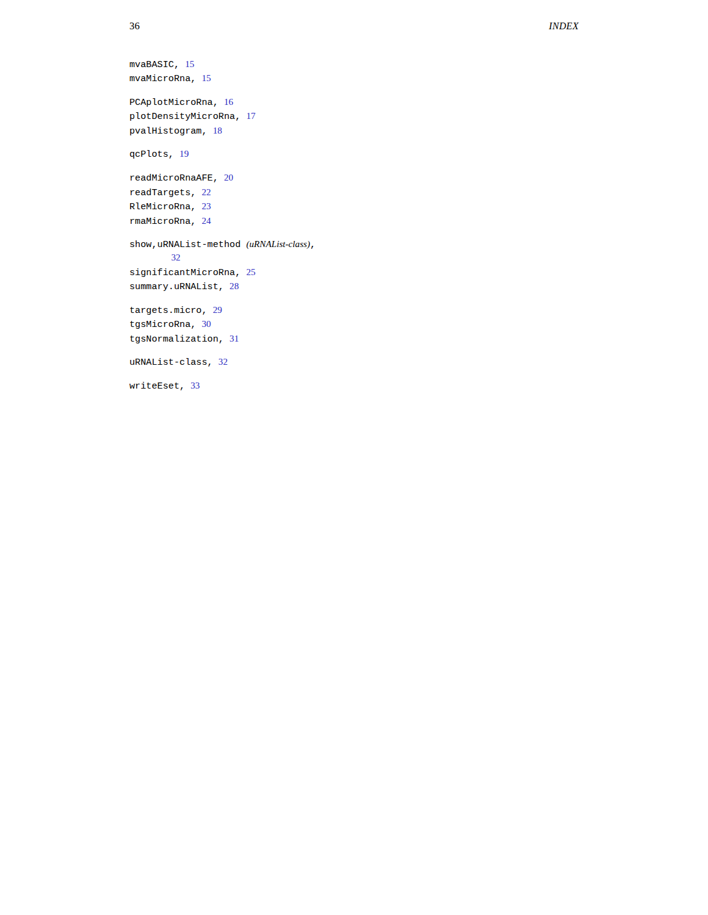36 INDEX
mvaBASIC, 15
mvaMicroRna, 15
PCAplotMicroRna, 16
plotDensityMicroRna, 17
pvalHistogram, 18
qcPlots, 19
readMicroRnaAFE, 20
readTargets, 22
RleMicroRna, 23
rmaMicroRna, 24
show,uRNAList-method (uRNAList-class), 32
significantMicroRna, 25
summary.uRNAList, 28
targets.micro, 29
tgsMicroRna, 30
tgsNormalization, 31
uRNAList-class, 32
writeEset, 33